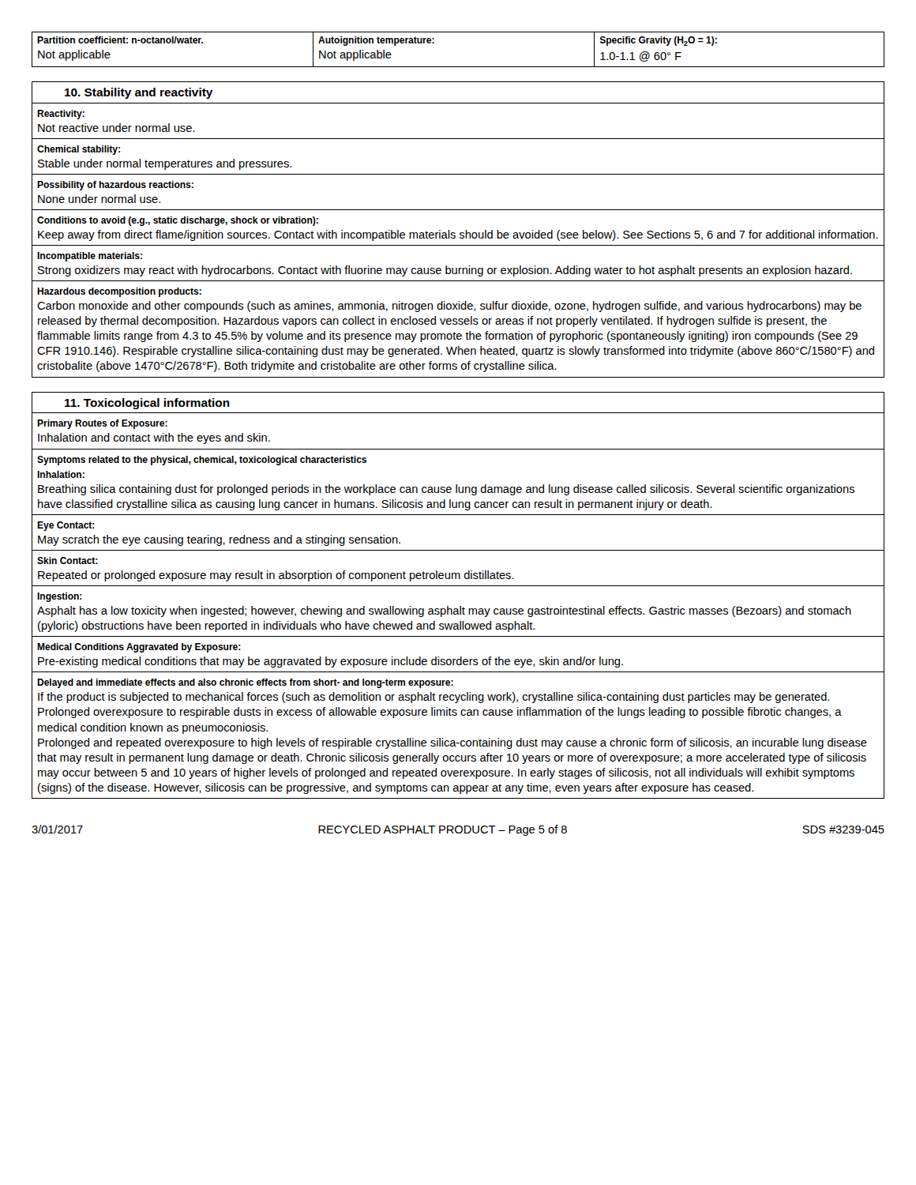| Partition coefficient: n-octanol/water. Not applicable | Autoignition temperature: Not applicable | Specific Gravity (H 2 O = 1): 1.0-1.1 @ 60° F |
| 10. Stability and reactivity |
| Reactivity: Not reactive under normal use. |
| Chemical stability: Stable under normal temperatures and pressures. |
| Possibility of hazardous reactions: None under normal use. |
| Conditions to avoid (e.g., static discharge, shock or vibration): Keep away from direct flame/ignition sources. Contact with incompatible materials should be avoided (see below). See Sections 5, 6 and 7 for additional information. |
| Incompatible materials: Strong oxidizers may react with hydrocarbons. Contact with fluorine may cause burning or explosion. Adding water to hot asphalt presents an explosion hazard. |
| Hazardous decomposition products: Carbon monoxide and other compounds (such as amines, ammonia, nitrogen dioxide, sulfur dioxide, ozone, hydrogen sulfide, and various hydrocarbons) may be released by thermal decomposition. Hazardous vapors can collect in enclosed vessels or areas if not properly ventilated. If hydrogen sulfide is present, the flammable limits range from 4.3 to 45.5% by volume and its presence may promote the formation of pyrophoric (spontaneously igniting) iron compounds (See 29 CFR 1910.146). Respirable crystalline silica-containing dust may be generated. When heated, quartz is slowly transformed into tridymite (above 860°C/1580°F) and cristobalite (above 1470°C/2678°F). Both tridymite and cristobalite are other forms of crystalline silica. |
| 11. Toxicological information |
| Primary Routes of Exposure: Inhalation and contact with the eyes and skin. |
| Symptoms related to the physical, chemical, toxicological characteristics Inhalation: Breathing silica containing dust for prolonged periods in the workplace can cause lung damage and lung disease called silicosis. Several scientific organizations have classified crystalline silica as causing lung cancer in humans. Silicosis and lung cancer can result in permanent injury or death. |
| Eye Contact: May scratch the eye causing tearing, redness and a stinging sensation. |
| Skin Contact: Repeated or prolonged exposure may result in absorption of component petroleum distillates. |
| Ingestion: Asphalt has a low toxicity when ingested; however, chewing and swallowing asphalt may cause gastrointestinal effects. Gastric masses (Bezoars) and stomach (pyloric) obstructions have been reported in individuals who have chewed and swallowed asphalt. |
| Medical Conditions Aggravated by Exposure: Pre-existing medical conditions that may be aggravated by exposure include disorders of the eye, skin and/or lung. |
| Delayed and immediate effects and also chronic effects from short- and long-term exposure: If the product is subjected to mechanical forces (such as demolition or asphalt recycling work), crystalline silica-containing dust particles may be generated. Prolonged overexposure to respirable dusts in excess of allowable exposure limits can cause inflammation of the lungs leading to possible fibrotic changes, a medical condition known as pneumoconiosis. Prolonged and repeated overexposure to high levels of respirable crystalline silica-containing dust may cause a chronic form of silicosis, an incurable lung disease that may result in permanent lung damage or death. Chronic silicosis generally occurs after 10 years or more of overexposure; a more accelerated type of silicosis may occur between 5 and 10 years of higher levels of prolonged and repeated overexposure. In early stages of silicosis, not all individuals will exhibit symptoms (signs) of the disease. However, silicosis can be progressive, and symptoms can appear at any time, even years after exposure has ceased. |
3/01/2017 RECYCLED ASPHALT PRODUCT – Page 5 of 8 SDS #3239-045